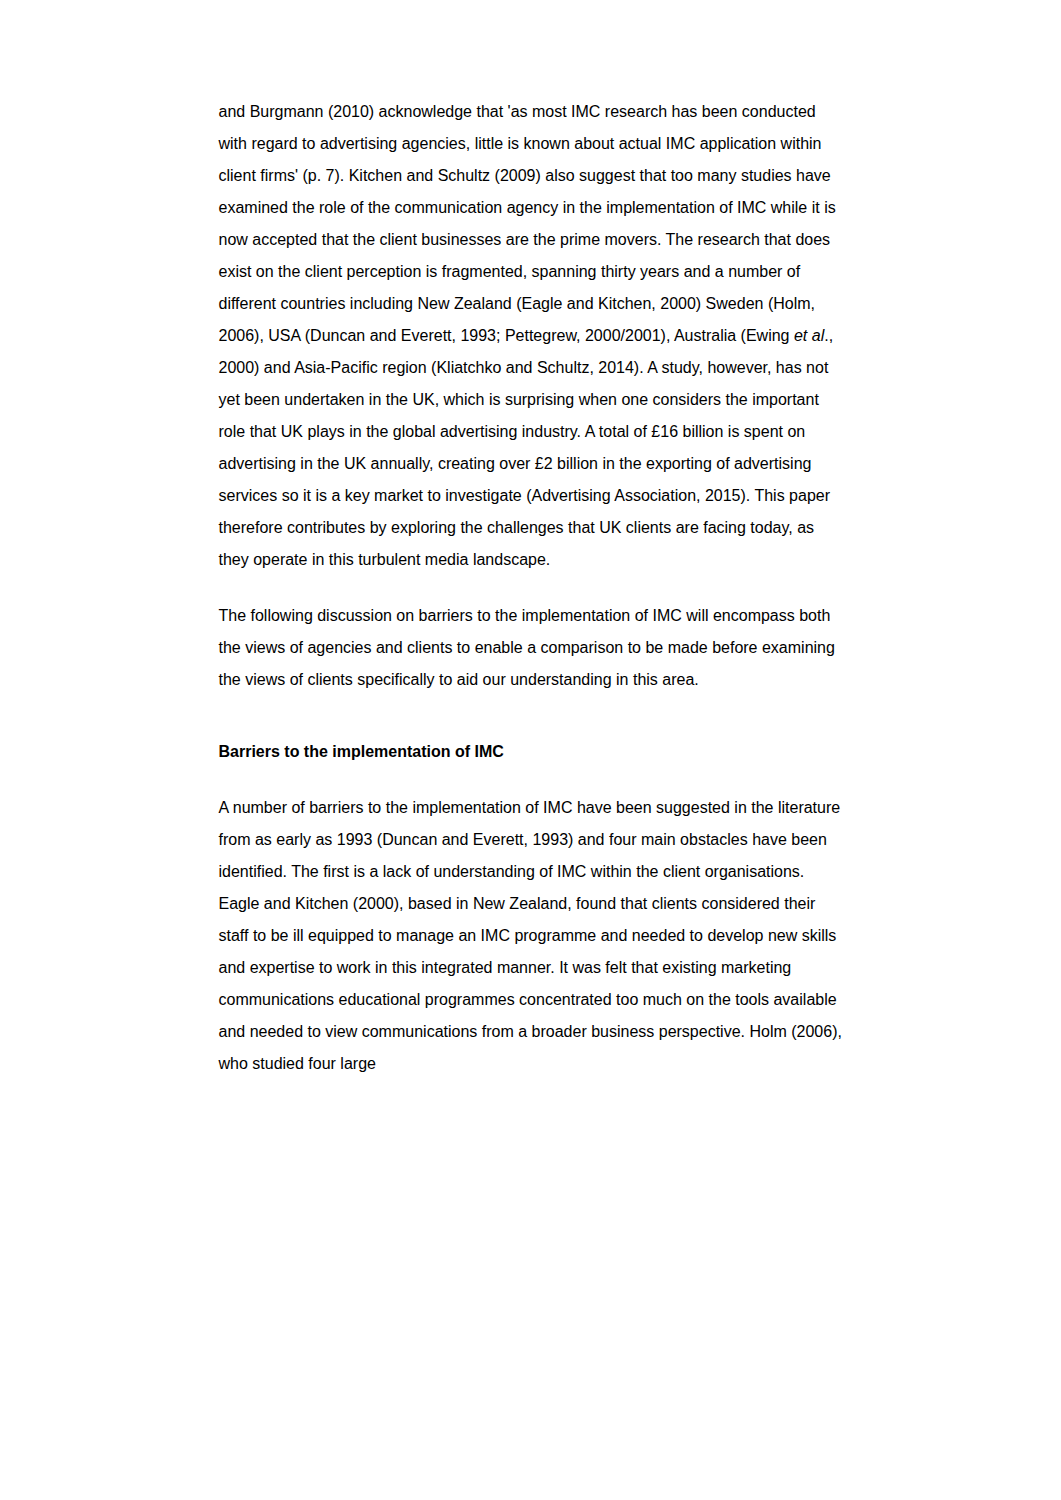and Burgmann (2010) acknowledge that 'as most IMC research has been conducted with regard to advertising agencies, little is known about actual IMC application within client firms' (p. 7). Kitchen and Schultz (2009) also suggest that too many studies have examined the role of the communication agency in the implementation of IMC while it is now accepted that the client businesses are the prime movers. The research that does exist on the client perception is fragmented, spanning thirty years and a number of different countries including New Zealand (Eagle and Kitchen, 2000) Sweden (Holm, 2006), USA (Duncan and Everett, 1993; Pettegrew, 2000/2001), Australia (Ewing et al., 2000) and Asia-Pacific region (Kliatchko and Schultz, 2014). A study, however, has not yet been undertaken in the UK, which is surprising when one considers the important role that UK plays in the global advertising industry. A total of £16 billion is spent on advertising in the UK annually, creating over £2 billion in the exporting of advertising services so it is a key market to investigate (Advertising Association, 2015). This paper therefore contributes by exploring the challenges that UK clients are facing today, as they operate in this turbulent media landscape.
The following discussion on barriers to the implementation of IMC will encompass both the views of agencies and clients to enable a comparison to be made before examining the views of clients specifically to aid our understanding in this area.
Barriers to the implementation of IMC
A number of barriers to the implementation of IMC have been suggested in the literature from as early as 1993 (Duncan and Everett, 1993) and four main obstacles have been identified. The first is a lack of understanding of IMC within the client organisations. Eagle and Kitchen (2000), based in New Zealand, found that clients considered their staff to be ill equipped to manage an IMC programme and needed to develop new skills and expertise to work in this integrated manner. It was felt that existing marketing communications educational programmes concentrated too much on the tools available and needed to view communications from a broader business perspective. Holm (2006), who studied four large